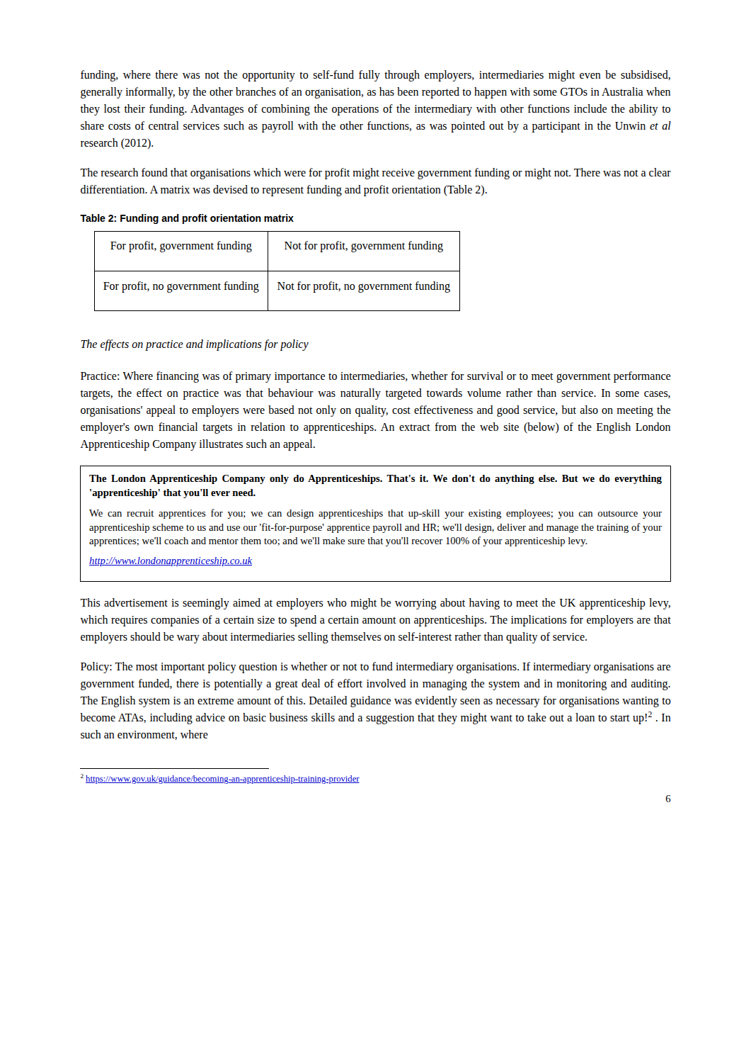funding, where there was not the opportunity to self-fund fully through employers, intermediaries might even be subsidised, generally informally, by the other branches of an organisation, as has been reported to happen with some GTOs in Australia when they lost their funding. Advantages of combining the operations of the intermediary with other functions include the ability to share costs of central services such as payroll with the other functions, as was pointed out by a participant in the Unwin et al research (2012).
The research found that organisations which were for profit might receive government funding or might not. There was not a clear differentiation. A matrix was devised to represent funding and profit orientation (Table 2).
Table 2: Funding and profit orientation matrix
| For profit, government funding | Not for profit, government funding |
| For profit, no government funding | Not for profit, no government funding |
The effects on practice and implications for policy
Practice: Where financing was of primary importance to intermediaries, whether for survival or to meet government performance targets, the effect on practice was that behaviour was naturally targeted towards volume rather than service. In some cases, organisations' appeal to employers were based not only on quality, cost effectiveness and good service, but also on meeting the employer's own financial targets in relation to apprenticeships. An extract from the web site (below) of the English London Apprenticeship Company illustrates such an appeal.
The London Apprenticeship Company only do Apprenticeships. That's it. We don't do anything else. But we do everything 'apprenticeship' that you'll ever need.
We can recruit apprentices for you; we can design apprenticeships that up-skill your existing employees; you can outsource your apprenticeship scheme to us and use our 'fit-for-purpose' apprentice payroll and HR; we'll design, deliver and manage the training of your apprentices; we'll coach and mentor them too; and we'll make sure that you'll recover 100% of your apprenticeship levy.
http://www.londonapprenticeship.co.uk
This advertisement is seemingly aimed at employers who might be worrying about having to meet the UK apprenticeship levy, which requires companies of a certain size to spend a certain amount on apprenticeships. The implications for employers are that employers should be wary about intermediaries selling themselves on self-interest rather than quality of service.
Policy: The most important policy question is whether or not to fund intermediary organisations. If intermediary organisations are government funded, there is potentially a great deal of effort involved in managing the system and in monitoring and auditing. The English system is an extreme amount of this. Detailed guidance was evidently seen as necessary for organisations wanting to become ATAs, including advice on basic business skills and a suggestion that they might want to take out a loan to start up!2 . In such an environment, where
2 https://www.gov.uk/guidance/becoming-an-apprenticeship-training-provider
6